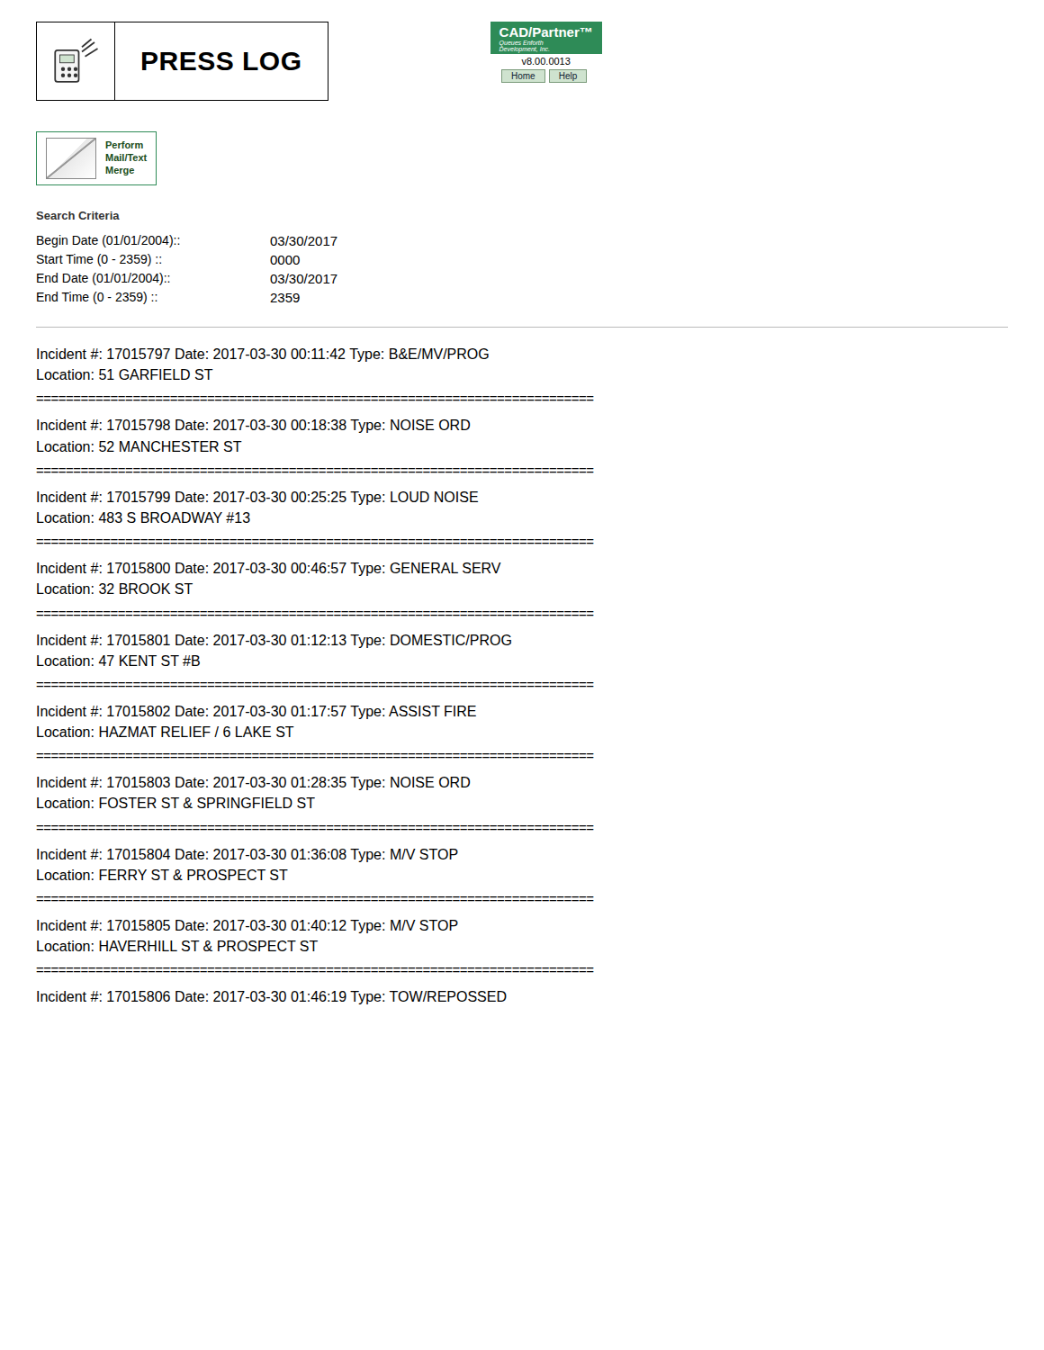PRESS LOG
CAD/Partner™ Queues Enforth
Development, Inc.
v8.00.0013
Home Help
Perform
Mail/Text
Merge
Search Criteria
| Begin Date (01/01/2004):: | 03/30/2017 |
| Start Time (0 - 2359) :: | 0000 |
| End Date (01/01/2004):: | 03/30/2017 |
| End Time (0 - 2359) :: | 2359 |
Incident #: 17015797 Date: 2017-03-30 00:11:42 Type: B&E/MV/PROG
Location: 51 GARFIELD ST
===========================================================================
Incident #: 17015798 Date: 2017-03-30 00:18:38 Type: NOISE ORD
Location: 52 MANCHESTER ST
===========================================================================
Incident #: 17015799 Date: 2017-03-30 00:25:25 Type: LOUD NOISE
Location: 483 S BROADWAY #13
===========================================================================
Incident #: 17015800 Date: 2017-03-30 00:46:57 Type: GENERAL SERV
Location: 32 BROOK ST
===========================================================================
Incident #: 17015801 Date: 2017-03-30 01:12:13 Type: DOMESTIC/PROG
Location: 47 KENT ST #B
===========================================================================
Incident #: 17015802 Date: 2017-03-30 01:17:57 Type: ASSIST FIRE
Location: HAZMAT RELIEF / 6 LAKE ST
===========================================================================
Incident #: 17015803 Date: 2017-03-30 01:28:35 Type: NOISE ORD
Location: FOSTER ST & SPRINGFIELD ST
===========================================================================
Incident #: 17015804 Date: 2017-03-30 01:36:08 Type: M/V STOP
Location: FERRY ST & PROSPECT ST
===========================================================================
Incident #: 17015805 Date: 2017-03-30 01:40:12 Type: M/V STOP
Location: HAVERHILL ST & PROSPECT ST
===========================================================================
Incident #: 17015806 Date: 2017-03-30 01:46:19 Type: TOW/REPOSSED